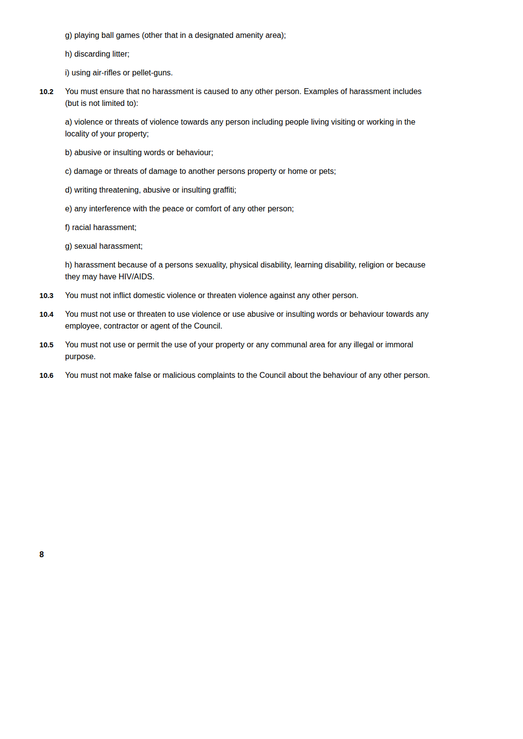g) playing ball games (other that in a designated amenity area);
h) discarding litter;
i) using air-rifles or pellet-guns.
10.2
You must ensure that no harassment is caused to any other person. Examples of harassment includes (but is not limited to):
a) violence or threats of violence towards any person including people living visiting or working in the locality of your property;
b) abusive or insulting words or behaviour;
c) damage or threats of damage to another persons property or home or pets;
d) writing threatening, abusive or insulting graffiti;
e) any interference with the peace or comfort of any other person;
f) racial harassment;
g) sexual harassment;
h) harassment because of a persons sexuality, physical disability, learning disability, religion or because they may have HIV/AIDS.
10.3
You must not inflict domestic violence or threaten violence against any other person.
10.4
You must not use or threaten to use violence or use abusive or insulting words or behaviour towards any employee, contractor or agent of the Council.
10.5
You must not use or permit the use of your property or any communal area for any illegal or immoral purpose.
10.6
You must not make false or malicious complaints to the Council about the behaviour of any other person.
8